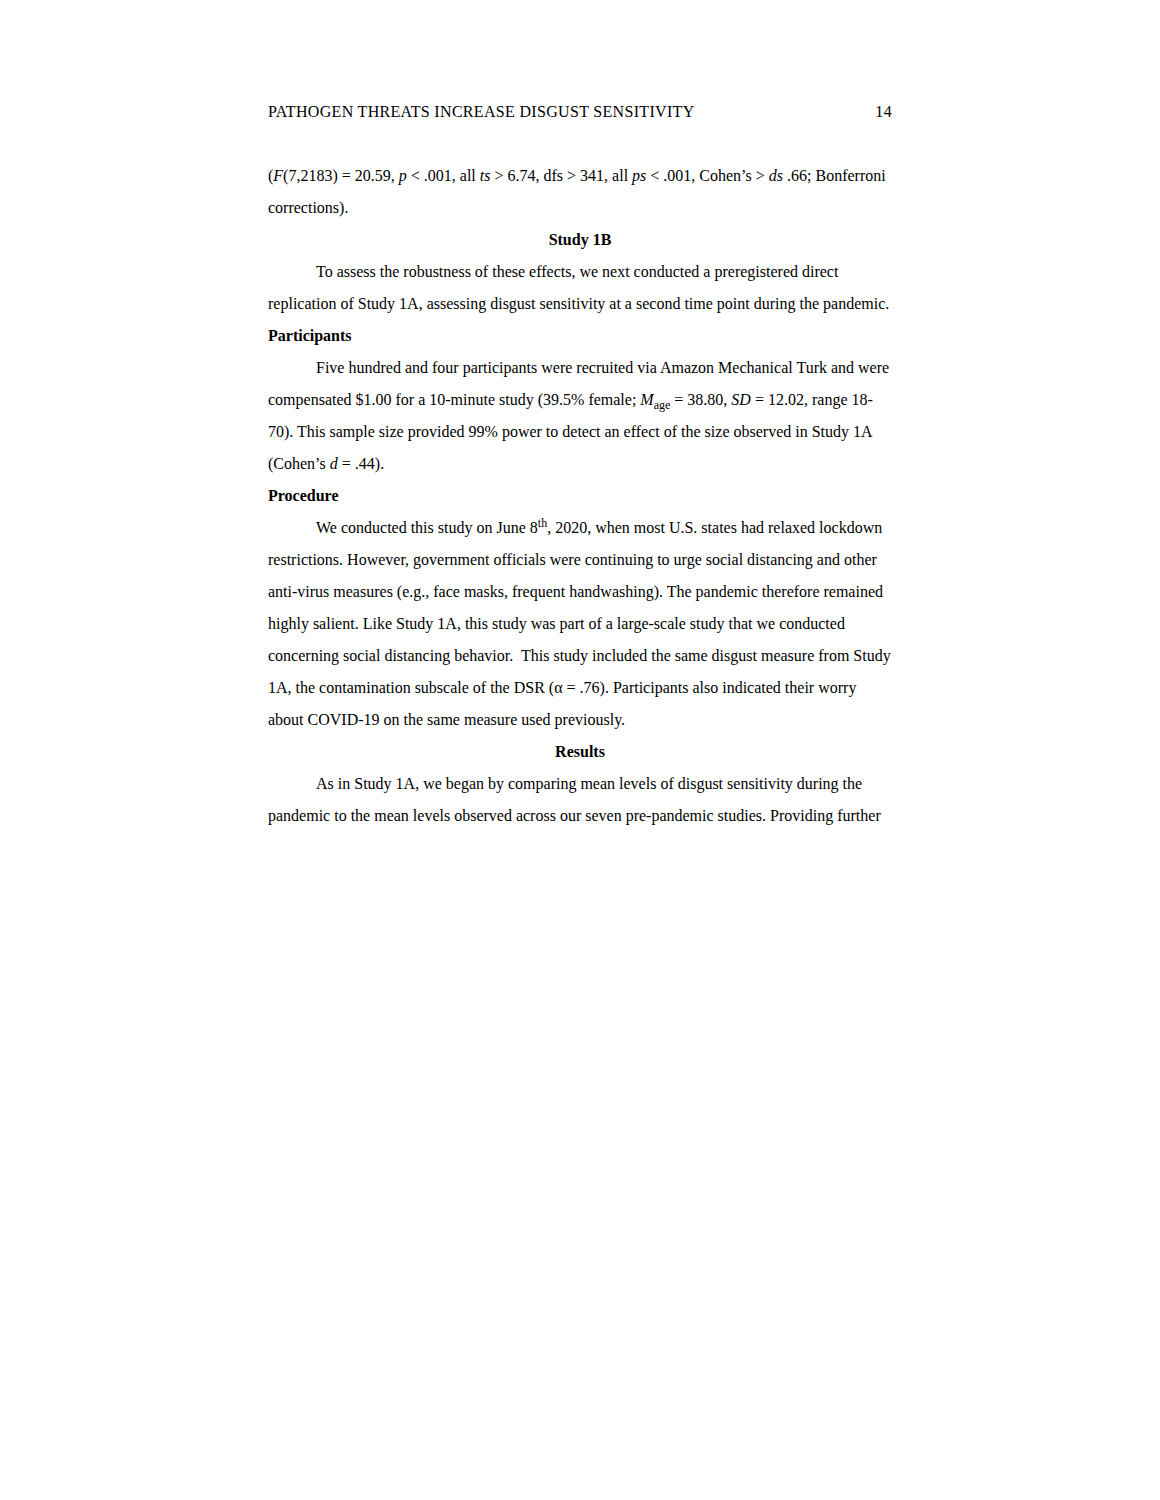Pathogen Threats Increase Disgust Sensitivity 14
(F(7,2183) = 20.59, p < .001, all ts > 6.74, dfs > 341, all ps < .001, Cohen’s > ds .66; Bonferroni corrections).
Study 1B
To assess the robustness of these effects, we next conducted a preregistered direct replication of Study 1A, assessing disgust sensitivity at a second time point during the pandemic.
Participants
Five hundred and four participants were recruited via Amazon Mechanical Turk and were compensated $1.00 for a 10-minute study (39.5% female; Mage = 38.80, SD = 12.02, range 18-70). This sample size provided 99% power to detect an effect of the size observed in Study 1A (Cohen’s d = .44).
Procedure
We conducted this study on June 8th, 2020, when most U.S. states had relaxed lockdown restrictions. However, government officials were continuing to urge social distancing and other anti-virus measures (e.g., face masks, frequent handwashing). The pandemic therefore remained highly salient. Like Study 1A, this study was part of a large-scale study that we conducted concerning social distancing behavior. This study included the same disgust measure from Study 1A, the contamination subscale of the DSR (α = .76). Participants also indicated their worry about COVID-19 on the same measure used previously.
Results
As in Study 1A, we began by comparing mean levels of disgust sensitivity during the pandemic to the mean levels observed across our seven pre-pandemic studies. Providing further